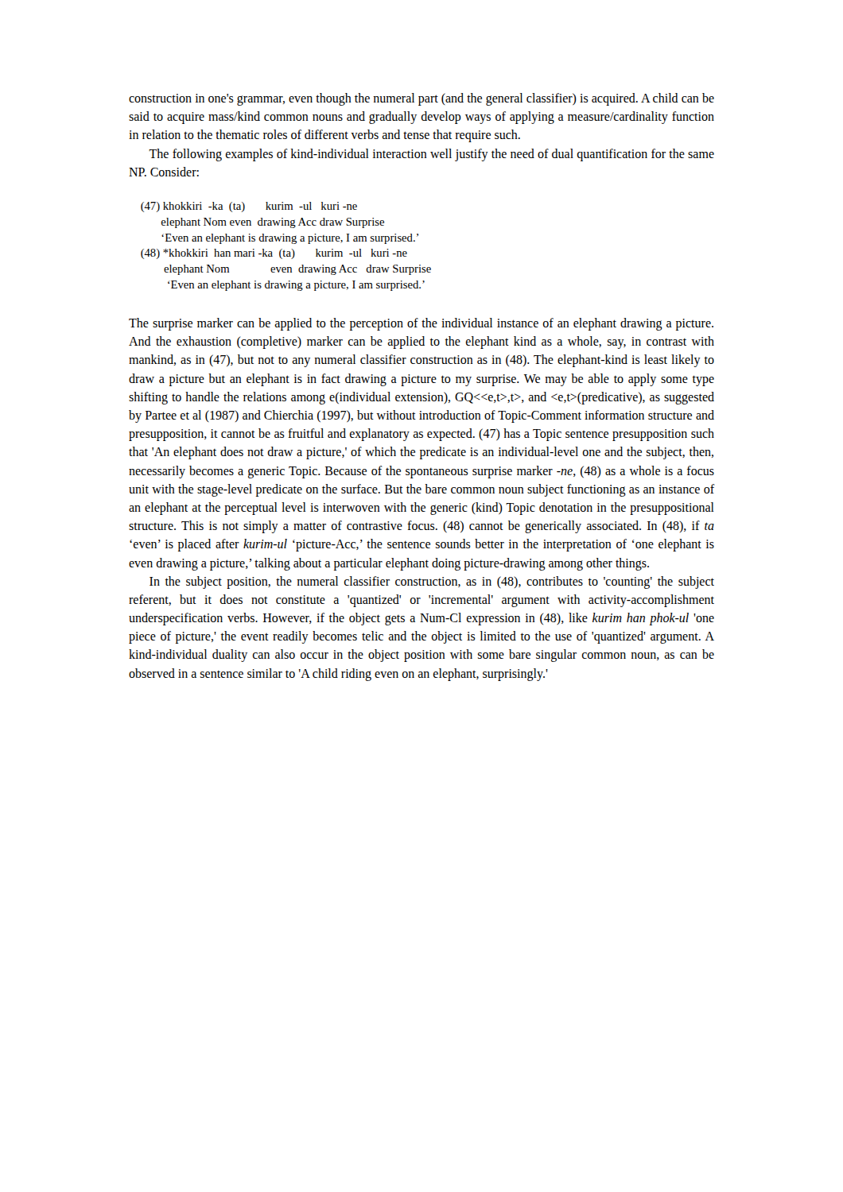construction in one's grammar, even though the numeral part (and the general classifier) is acquired. A child can be said to acquire mass/kind common nouns and gradually develop ways of applying a measure/cardinality function in relation to the thematic roles of different verbs and tense that require such.
The following examples of kind-individual interaction well justify the need of dual quantification for the same NP. Consider:
(47) khokkiri -ka (ta) kurim -ul kuri -ne
elephant Nom even drawing Acc draw Surprise
‘Even an elephant is drawing a picture, I am surprised.’
(48) *khokkiri han mari -ka (ta) kurim -ul kuri -ne
elephant Nom even drawing Acc draw Surprise
‘Even an elephant is drawing a picture, I am surprised.’
The surprise marker can be applied to the perception of the individual instance of an elephant drawing a picture. And the exhaustion (completive) marker can be applied to the elephant kind as a whole, say, in contrast with mankind, as in (47), but not to any numeral classifier construction as in (48). The elephant-kind is least likely to draw a picture but an elephant is in fact drawing a picture to my surprise. We may be able to apply some type shifting to handle the relations among e(individual extension), GQ<<e,t>,t>, and <e,t>(predicative), as suggested by Partee et al (1987) and Chierchia (1997), but without introduction of Topic-Comment information structure and presupposition, it cannot be as fruitful and explanatory as expected. (47) has a Topic sentence presupposition such that 'An elephant does not draw a picture,' of which the predicate is an individual-level one and the subject, then, necessarily becomes a generic Topic. Because of the spontaneous surprise marker -ne, (48) as a whole is a focus unit with the stage-level predicate on the surface. But the bare common noun subject functioning as an instance of an elephant at the perceptual level is interwoven with the generic (kind) Topic denotation in the presuppositional structure. This is not simply a matter of contrastive focus. (48) cannot be generically associated. In (48), if ta ‘even’ is placed after kurim-ul ‘picture-Acc,’ the sentence sounds better in the interpretation of ‘one elephant is even drawing a picture,’ talking about a particular elephant doing picture-drawing among other things.
In the subject position, the numeral classifier construction, as in (48), contributes to 'counting' the subject referent, but it does not constitute a 'quantized' or 'incremental' argument with activity-accomplishment underspecification verbs. However, if the object gets a Num-Cl expression in (48), like kurim han phok-ul 'one piece of picture,' the event readily becomes telic and the object is limited to the use of 'quantized' argument. A kind-individual duality can also occur in the object position with some bare singular common noun, as can be observed in a sentence similar to 'A child riding even on an elephant, surprisingly.'